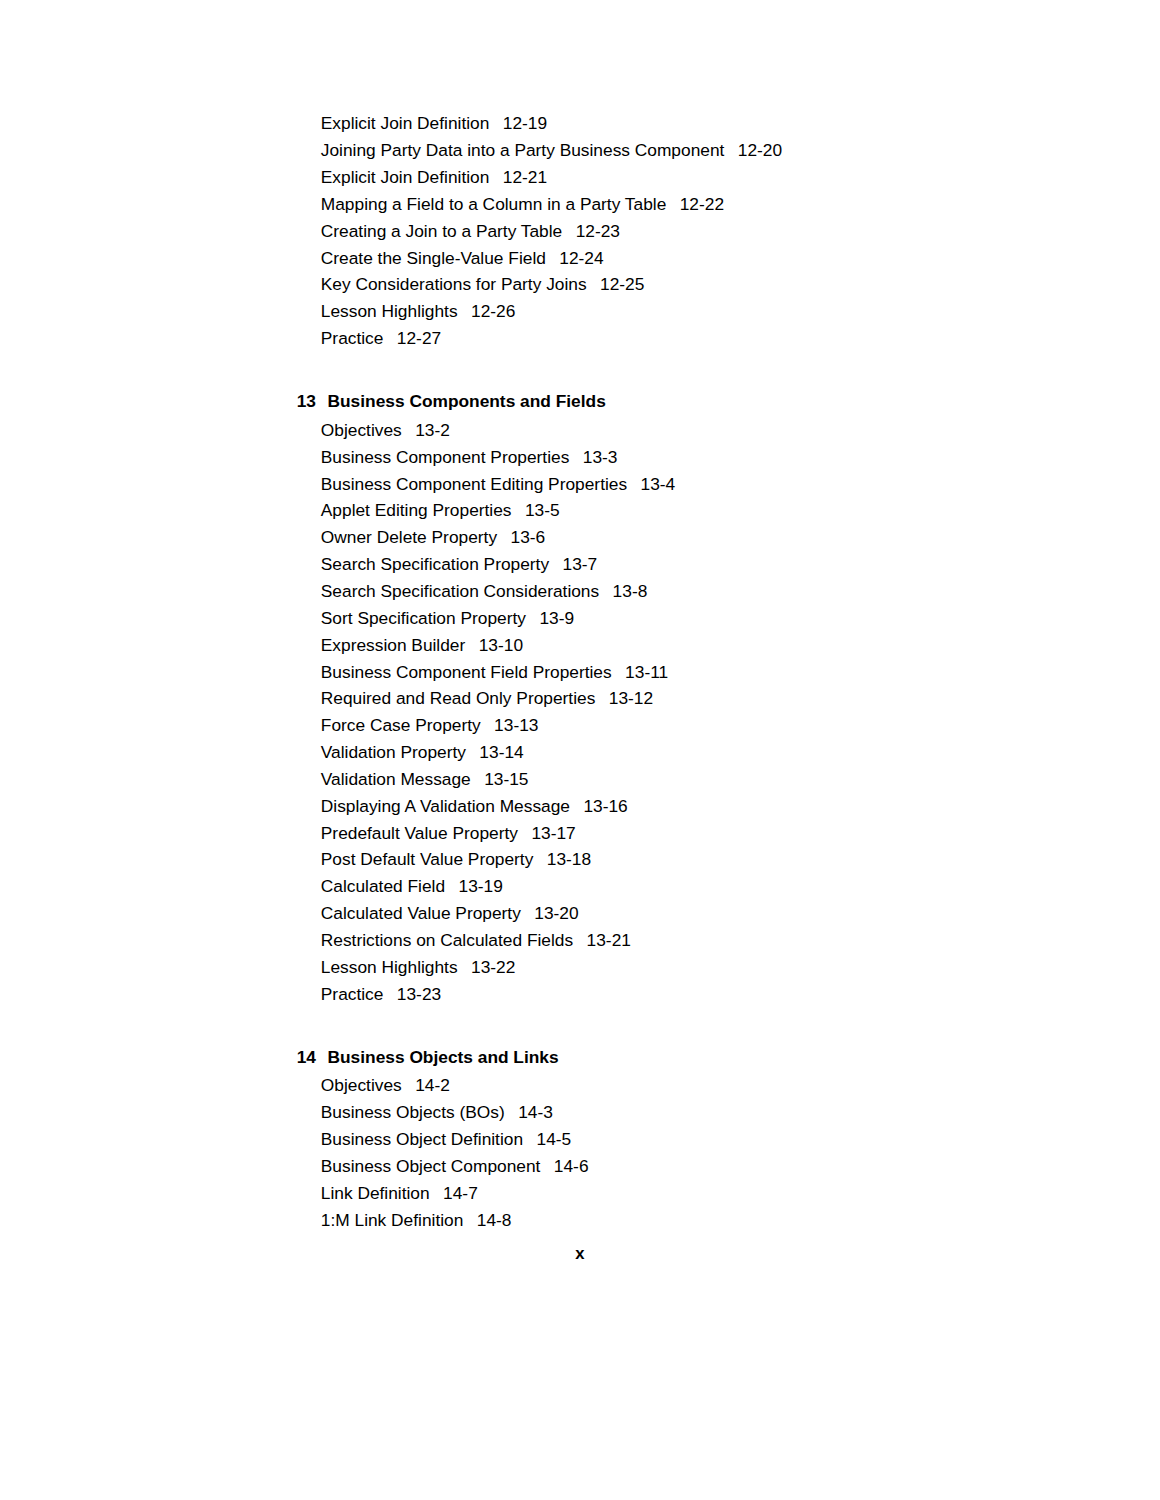Explicit Join Definition 12-19
Joining Party Data into a Party Business Component 12-20
Explicit Join Definition 12-21
Mapping a Field to a Column in a Party Table 12-22
Creating a Join to a Party Table 12-23
Create the Single-Value Field 12-24
Key Considerations for Party Joins 12-25
Lesson Highlights 12-26
Practice 12-27
13 Business Components and Fields
Objectives 13-2
Business Component Properties 13-3
Business Component Editing Properties 13-4
Applet Editing Properties 13-5
Owner Delete Property 13-6
Search Specification Property 13-7
Search Specification Considerations 13-8
Sort Specification Property 13-9
Expression Builder 13-10
Business Component Field Properties 13-11
Required and Read Only Properties 13-12
Force Case Property 13-13
Validation Property 13-14
Validation Message 13-15
Displaying A Validation Message 13-16
Predefault Value Property 13-17
Post Default Value Property 13-18
Calculated Field 13-19
Calculated Value Property 13-20
Restrictions on Calculated Fields 13-21
Lesson Highlights 13-22
Practice 13-23
14 Business Objects and Links
Objectives 14-2
Business Objects (BOs) 14-3
Business Object Definition 14-5
Business Object Component 14-6
Link Definition 14-7
1:M Link Definition 14-8
x